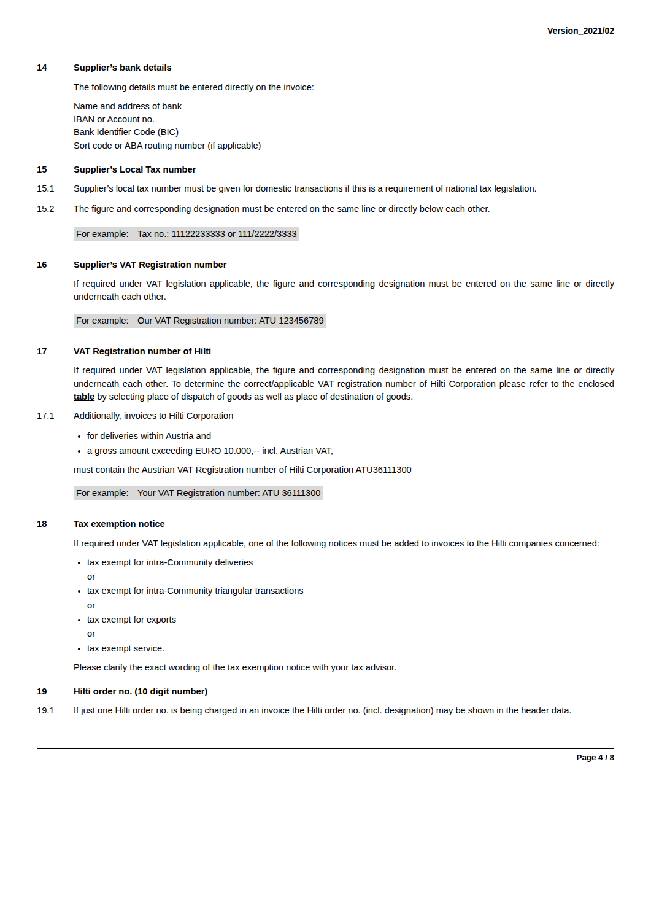Version_2021/02
14 Supplier’s bank details
The following details must be entered directly on the invoice:
Name and address of bank
IBAN or Account no.
Bank Identifier Code (BIC)
Sort code or ABA routing number (if applicable)
15 Supplier’s Local Tax number
15.1 Supplier’s local tax number must be given for domestic transactions if this is a requirement of national tax legislation.
15.2 The figure and corresponding designation must be entered on the same line or directly below each other.
For example: Tax no.: 11122233333 or 111/2222/3333
16 Supplier’s VAT Registration number
If required under VAT legislation applicable, the figure and corresponding designation must be entered on the same line or directly underneath each other.
For example: Our VAT Registration number: ATU 123456789
17 VAT Registration number of Hilti
If required under VAT legislation applicable, the figure and corresponding designation must be entered on the same line or directly underneath each other. To determine the correct/applicable VAT registration number of Hilti Corporation please refer to the enclosed table by selecting place of dispatch of goods as well as place of destination of goods.
17.1 Additionally, invoices to Hilti Corporation
for deliveries within Austria and
a gross amount exceeding EURO 10.000,-- incl. Austrian VAT,
must contain the Austrian VAT Registration number of Hilti Corporation ATU36111300
For example: Your VAT Registration number: ATU 36111300
18 Tax exemption notice
If required under VAT legislation applicable, one of the following notices must be added to invoices to the Hilti companies concerned:
tax exempt for intra-Community deliveries
or
tax exempt for intra-Community triangular transactions
or
tax exempt for exports
or
tax exempt service.
Please clarify the exact wording of the tax exemption notice with your tax advisor.
19 Hilti order no. (10 digit number)
19.1 If just one Hilti order no. is being charged in an invoice the Hilti order no. (incl. designation) may be shown in the header data.
Page 4 / 8